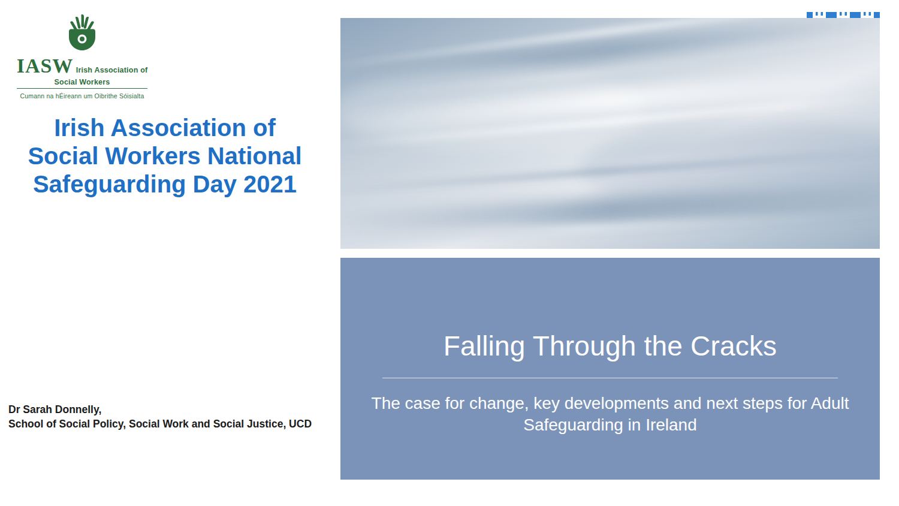IASW Irish Association of Social Workers
Cumann na hÉireann um Oibrithe Sóisialta
UCD DUBLIN
Irish Association of Social Workers National Safeguarding Day 2021
Dr Sarah Donnelly,
School of Social Policy, Social Work and Social Justice, UCD
Falling Through the Cracks
The case for change, key developments and next steps for Adult Safeguarding in Ireland